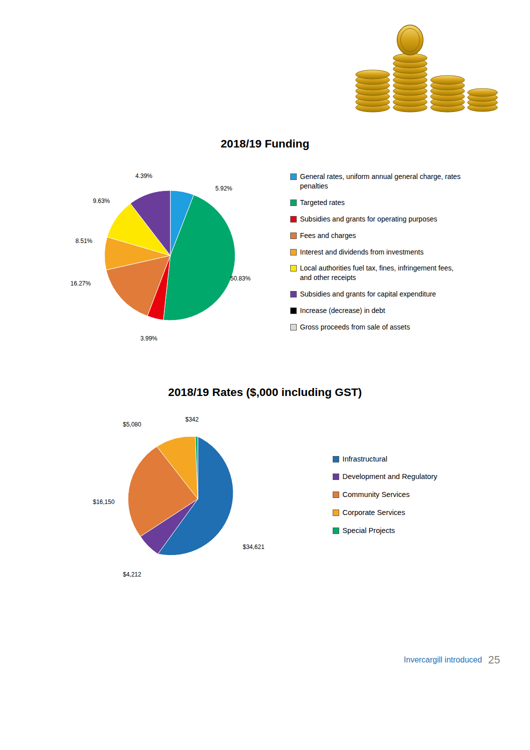2018/19 Funding
5.92% 50.83% 3.99% 16.27% 8.51% 9.63% 4.39%
General rates, uniform annual general charge, rates penalties
Targeted rates
Subsidies and grants for operating purposes
Fees and charges
Interest and dividends from investments
Local authorities fuel tax, fines, infringement fees, and other receipts
Subsidies and grants for capital expenditure
Increase (decrease) in debt
Gross proceeds from sale of assets
2018/19 Rates ($,000 including GST)
$34,621 $4,212 $16,150 $5,080 $342
Infrastructural
Development and Regulatory
Community Services
Corporate Services
Special Projects
Invercargill introduced 25